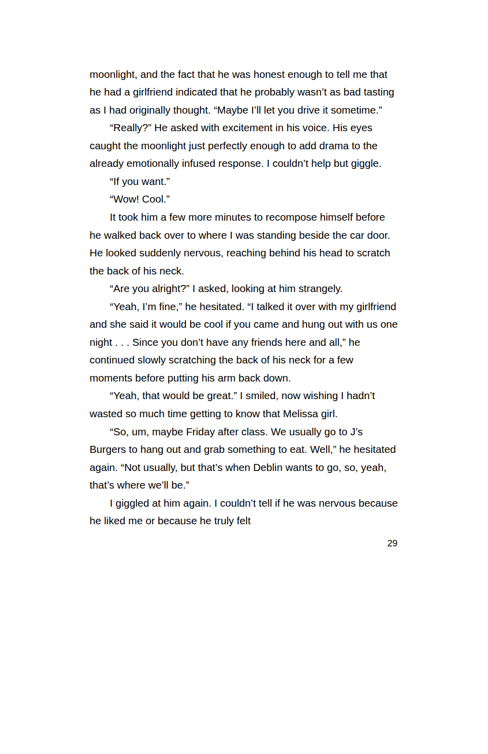moonlight, and the fact that he was honest enough to tell me that he had a girlfriend indicated that he probably wasn’t as bad tasting as I had originally thought. “Maybe I’ll let you drive it sometime.”
“Really?” He asked with excitement in his voice. His eyes caught the moonlight just perfectly enough to add drama to the already emotionally infused response. I couldn’t help but giggle.
“If you want.”
“Wow! Cool.”
It took him a few more minutes to recompose himself before he walked back over to where I was standing beside the car door. He looked suddenly nervous, reaching behind his head to scratch the back of his neck.
“Are you alright?” I asked, looking at him strangely.
“Yeah, I’m fine,” he hesitated. “I talked it over with my girlfriend and she said it would be cool if you came and hung out with us one night . . . Since you don’t have any friends here and all,” he continued slowly scratching the back of his neck for a few moments before putting his arm back down.
“Yeah, that would be great.” I smiled, now wishing I hadn’t wasted so much time getting to know that Melissa girl.
“So, um, maybe Friday after class. We usually go to J’s Burgers to hang out and grab something to eat. Well,” he hesitated again. “Not usually, but that’s when Deblin wants to go, so, yeah, that’s where we’ll be.”
I giggled at him again. I couldn’t tell if he was nervous because he liked me or because he truly felt
29